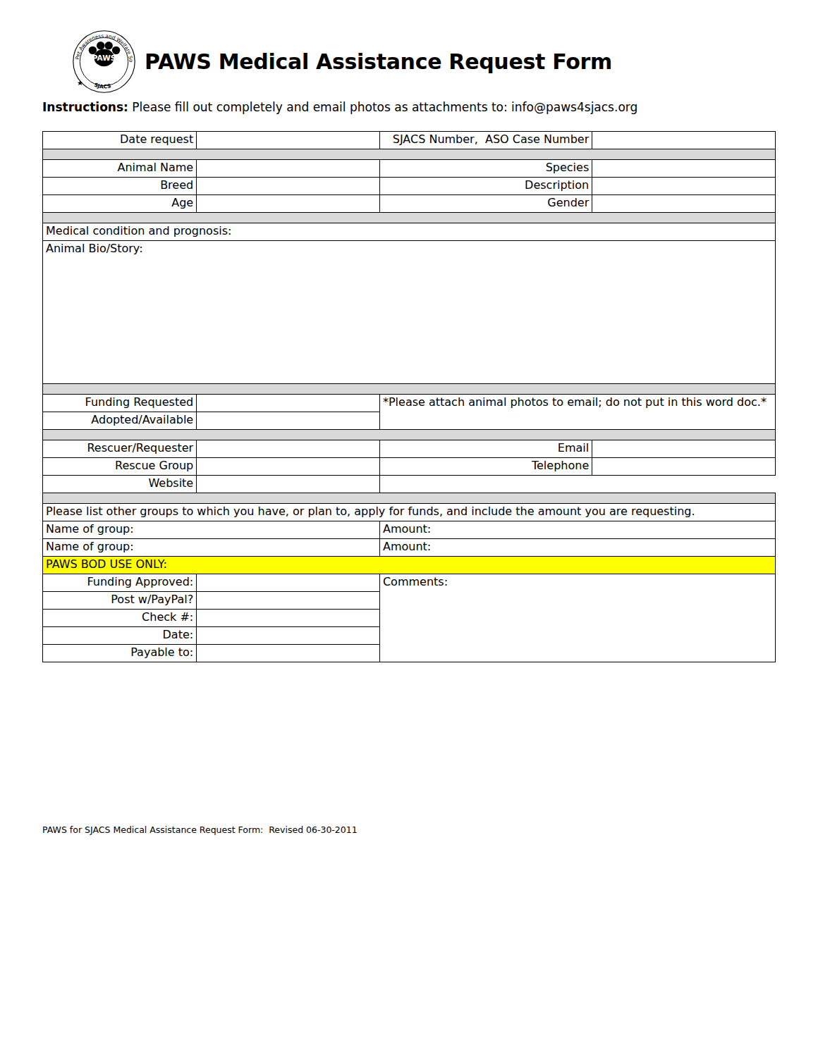Pet Awareness and Welfare Society SJACS PAWS
PAWS Medical Assistance Request Form
Instructions: Please fill out completely and email photos as attachments to: info@paws4sjacs.org
| Date request | | SJACS Number, ASO Case Number | |
| Animal Name | | Species | |
| Breed | | Description | |
| Age | | Gender | |
| Medical condition and prognosis: |
| Animal Bio/Story: |
| Funding Requested | | *Please attach animal photos to email; do not put in this word doc.* |
| Adopted/Available | |
| Rescuer/Requester | | Email | |
| Rescue Group | | Telephone | |
| Website | | | |
| Please list other groups to which you have, or plan to, apply for funds, and include the amount you are requesting. |
| Name of group: | Amount: |
| Name of group: | Amount: |
| PAWS BOD USE ONLY: |
| Funding Approved: | | Comments: |
| Post w/PayPal? | |
| Check #: | |
| Date: | |
| Payable to: | |
PAWS for SJACS Medical Assistance Request Form: Revised 06-30-2011